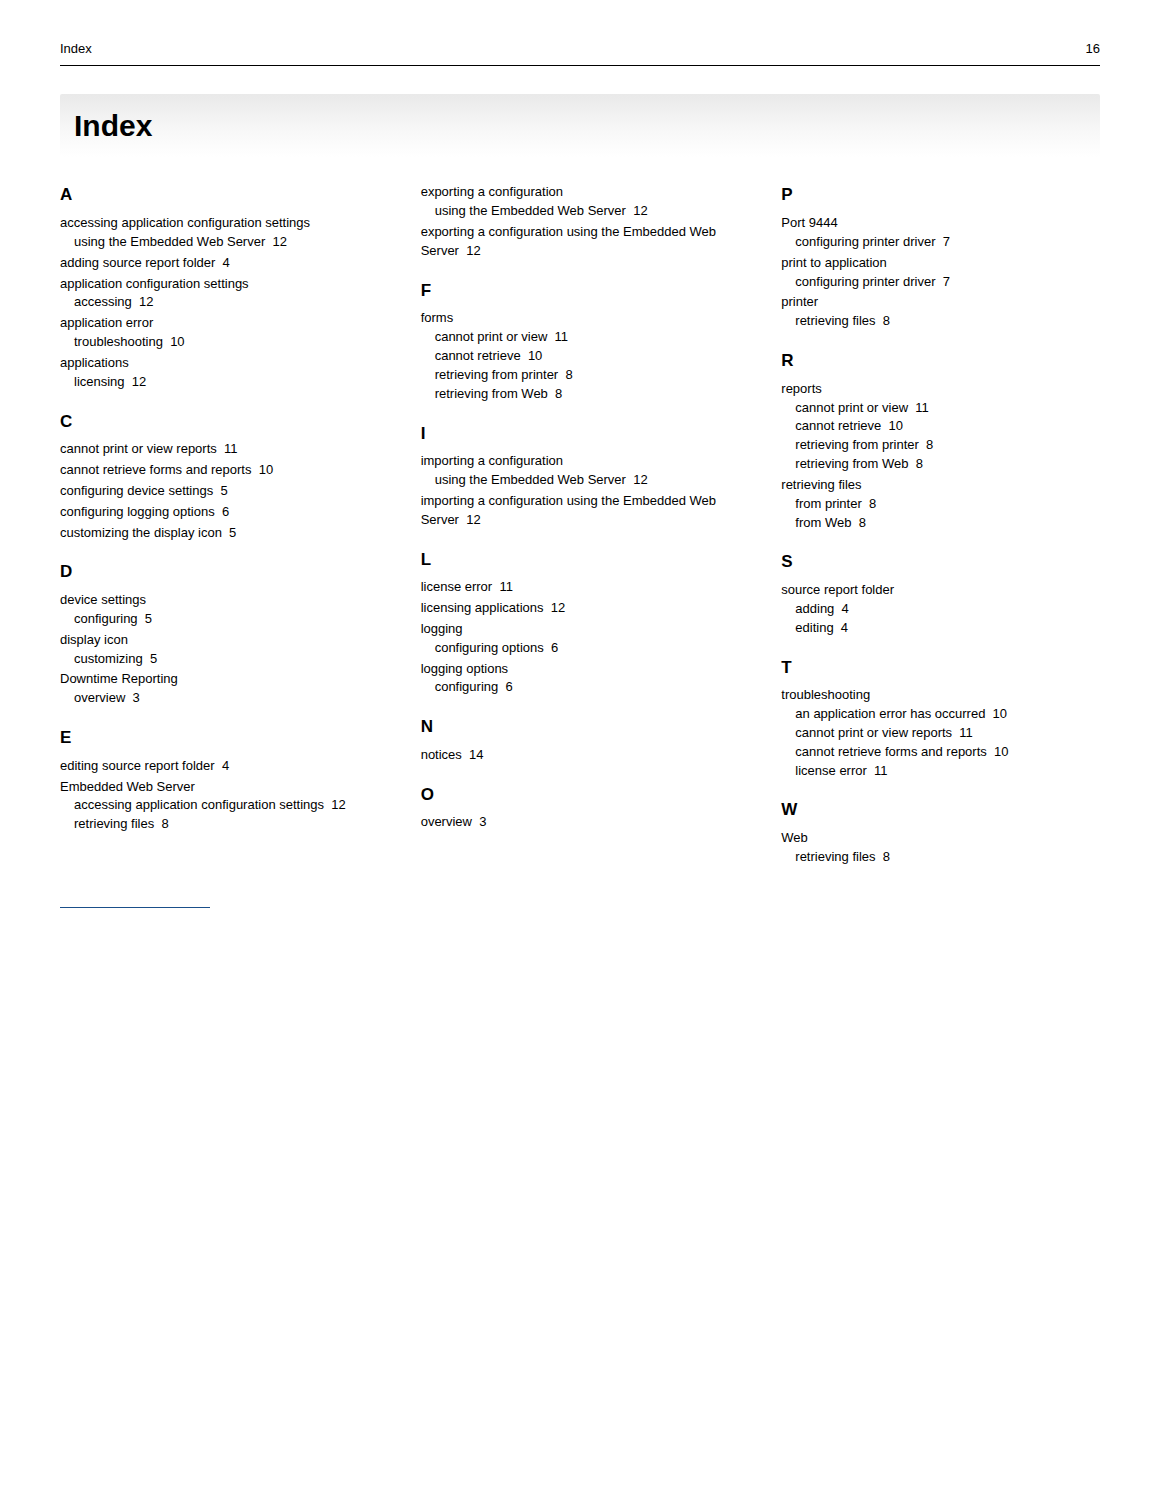Index 16
Index
A
accessing application configuration settings
using the Embedded Web Server 12
adding source report folder 4
application configuration settings
accessing 12
application error
troubleshooting 10
applications
licensing 12
C
cannot print or view reports 11
cannot retrieve forms and reports 10
configuring device settings 5
configuring logging options 6
customizing the display icon 5
D
device settings
configuring 5
display icon
customizing 5
Downtime Reporting
overview 3
E
editing source report folder 4
Embedded Web Server
accessing application configuration settings 12
retrieving files 8
exporting a configuration
using the Embedded Web Server 12
exporting a configuration using the Embedded Web Server 12
F
forms
cannot print or view 11
cannot retrieve 10
retrieving from printer 8
retrieving from Web 8
I
importing a configuration
using the Embedded Web Server 12
importing a configuration using the Embedded Web Server 12
L
license error 11
licensing applications 12
logging
configuring options 6
logging options
configuring 6
N
notices 14
O
overview 3
P
Port 9444
configuring printer driver 7
print to application
configuring printer driver 7
printer
retrieving files 8
R
reports
cannot print or view 11
cannot retrieve 10
retrieving from printer 8
retrieving from Web 8
retrieving files
from printer 8
from Web 8
S
source report folder
adding 4
editing 4
T
troubleshooting
an application error has occurred 10
cannot print or view reports 11
cannot retrieve forms and reports 10
license error 11
W
Web
retrieving files 8